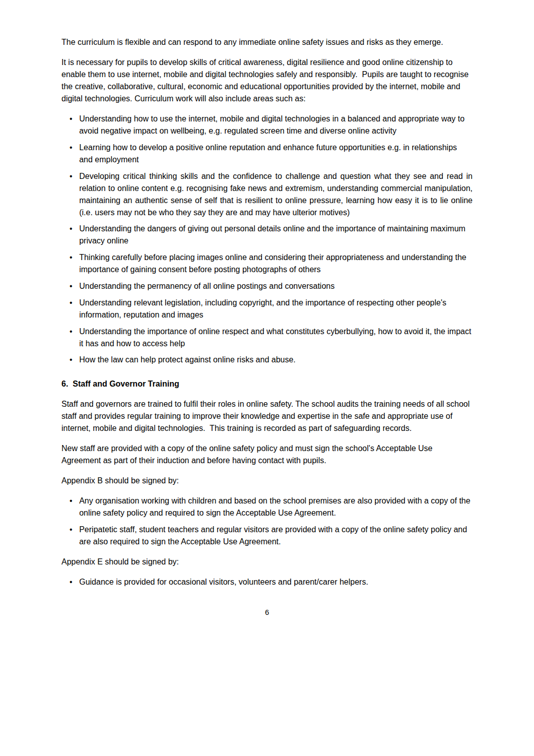The curriculum is flexible and can respond to any immediate online safety issues and risks as they emerge.
It is necessary for pupils to develop skills of critical awareness, digital resilience and good online citizenship to enable them to use internet, mobile and digital technologies safely and responsibly. Pupils are taught to recognise the creative, collaborative, cultural, economic and educational opportunities provided by the internet, mobile and digital technologies. Curriculum work will also include areas such as:
Understanding how to use the internet, mobile and digital technologies in a balanced and appropriate way to avoid negative impact on wellbeing, e.g. regulated screen time and diverse online activity
Learning how to develop a positive online reputation and enhance future opportunities e.g. in relationships and employment
Developing critical thinking skills and the confidence to challenge and question what they see and read in relation to online content e.g. recognising fake news and extremism, understanding commercial manipulation, maintaining an authentic sense of self that is resilient to online pressure, learning how easy it is to lie online (i.e. users may not be who they say they are and may have ulterior motives)
Understanding the dangers of giving out personal details online and the importance of maintaining maximum privacy online
Thinking carefully before placing images online and considering their appropriateness and understanding the importance of gaining consent before posting photographs of others
Understanding the permanency of all online postings and conversations
Understanding relevant legislation, including copyright, and the importance of respecting other people's information, reputation and images
Understanding the importance of online respect and what constitutes cyberbullying, how to avoid it, the impact it has and how to access help
How the law can help protect against online risks and abuse.
6. Staff and Governor Training
Staff and governors are trained to fulfil their roles in online safety. The school audits the training needs of all school staff and provides regular training to improve their knowledge and expertise in the safe and appropriate use of internet, mobile and digital technologies. This training is recorded as part of safeguarding records.
New staff are provided with a copy of the online safety policy and must sign the school's Acceptable Use Agreement as part of their induction and before having contact with pupils.
Appendix B should be signed by:
Any organisation working with children and based on the school premises are also provided with a copy of the online safety policy and required to sign the Acceptable Use Agreement.
Peripatetic staff, student teachers and regular visitors are provided with a copy of the online safety policy and are also required to sign the Acceptable Use Agreement.
Appendix E should be signed by:
Guidance is provided for occasional visitors, volunteers and parent/carer helpers.
6